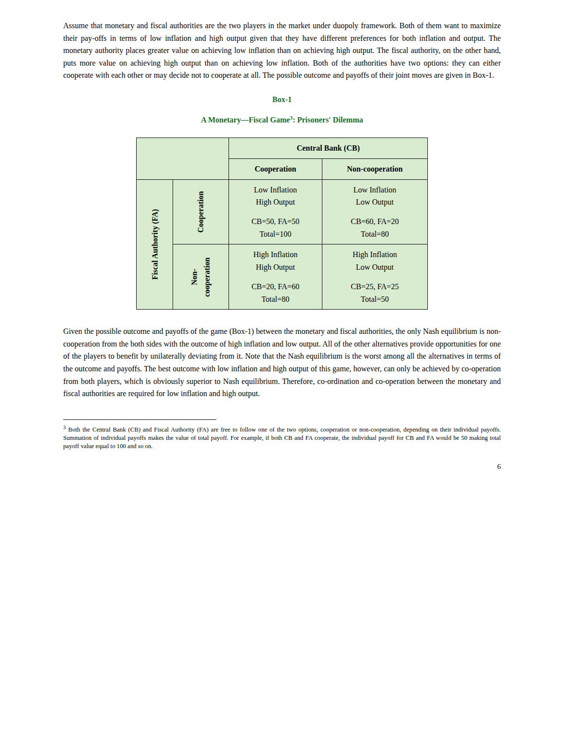Assume that monetary and fiscal authorities are the two players in the market under duopoly framework. Both of them want to maximize their pay-offs in terms of low inflation and high output given that they have different preferences for both inflation and output. The monetary authority places greater value on achieving low inflation than on achieving high output. The fiscal authority, on the other hand, puts more value on achieving high output than on achieving low inflation. Both of the authorities have two options: they can either cooperate with each other or may decide not to cooperate at all. The possible outcome and payoffs of their joint moves are given in Box-1.
Box-1
A Monetary—Fiscal Game3: Prisoners' Dilemma
| | Central Bank (CB) |
| Cooperation | Non-cooperation |
| Fiscal Authority (FA) | Cooperation | Low Inflation High Output CB=50, FA=50 Total=100 | Low Inflation Low Output CB=60, FA=20 Total=80 |
| Non- cooperation | High Inflation High Output CB=20, FA=60 Total=80 | High Inflation Low Output CB=25, FA=25 Total=50 |
Given the possible outcome and payoffs of the game (Box-1) between the monetary and fiscal authorities, the only Nash equilibrium is non-cooperation from the both sides with the outcome of high inflation and low output. All of the other alternatives provide opportunities for one of the players to benefit by unilaterally deviating from it. Note that the Nash equilibrium is the worst among all the alternatives in terms of the outcome and payoffs. The best outcome with low inflation and high output of this game, however, can only be achieved by co-operation from both players, which is obviously superior to Nash equilibrium. Therefore, co-ordination and co-operation between the monetary and fiscal authorities are required for low inflation and high output.
3 Both the Central Bank (CB) and Fiscal Authority (FA) are free to follow one of the two options, cooperation or non-cooperation, depending on their individual payoffs. Summation of individual payoffs makes the value of total payoff. For example, if both CB and FA cooperate, the individual payoff for CB and FA would be 50 making total payoff value equal to 100 and so on.
6